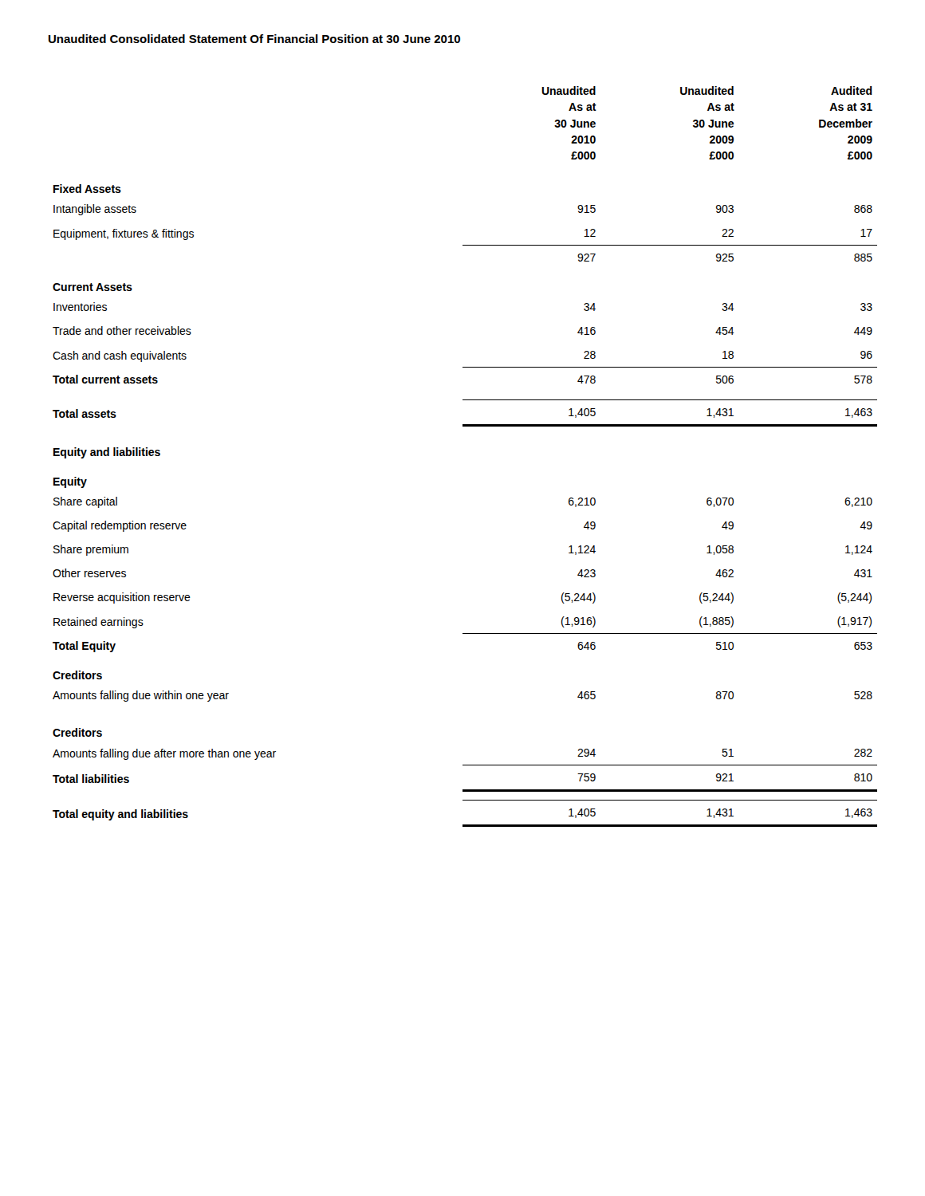Unaudited Consolidated Statement Of Financial Position at 30 June 2010
| | Unaudited As at 30 June 2010 £000 | Unaudited As at 30 June 2009 £000 | Audited As at 31 December 2009 £000 |
| --- | --- | --- | --- |
| Fixed Assets | | | |
| Intangible assets | 915 | 903 | 868 |
| Equipment, fixtures & fittings | 12 | 22 | 17 |
| | 927 | 925 | 885 |
| Current Assets | | | |
| Inventories | 34 | 34 | 33 |
| Trade and other receivables | 416 | 454 | 449 |
| Cash and cash equivalents | 28 | 18 | 96 |
| Total current assets | 478 | 506 | 578 |
| Total assets | 1,405 | 1,431 | 1,463 |
| Equity and liabilities | | | |
| Equity | | | |
| Share capital | 6,210 | 6,070 | 6,210 |
| Capital redemption reserve | 49 | 49 | 49 |
| Share premium | 1,124 | 1,058 | 1,124 |
| Other reserves | 423 | 462 | 431 |
| Reverse acquisition reserve | (5,244) | (5,244) | (5,244) |
| Retained earnings | (1,916) | (1,885) | (1,917) |
| Total Equity | 646 | 510 | 653 |
| Creditors | | | |
| Amounts falling due within one year | 465 | 870 | 528 |
| Creditors | | | |
| Amounts falling due after more than one year | 294 | 51 | 282 |
| Total liabilities | 759 | 921 | 810 |
| Total equity and liabilities | 1,405 | 1,431 | 1,463 |